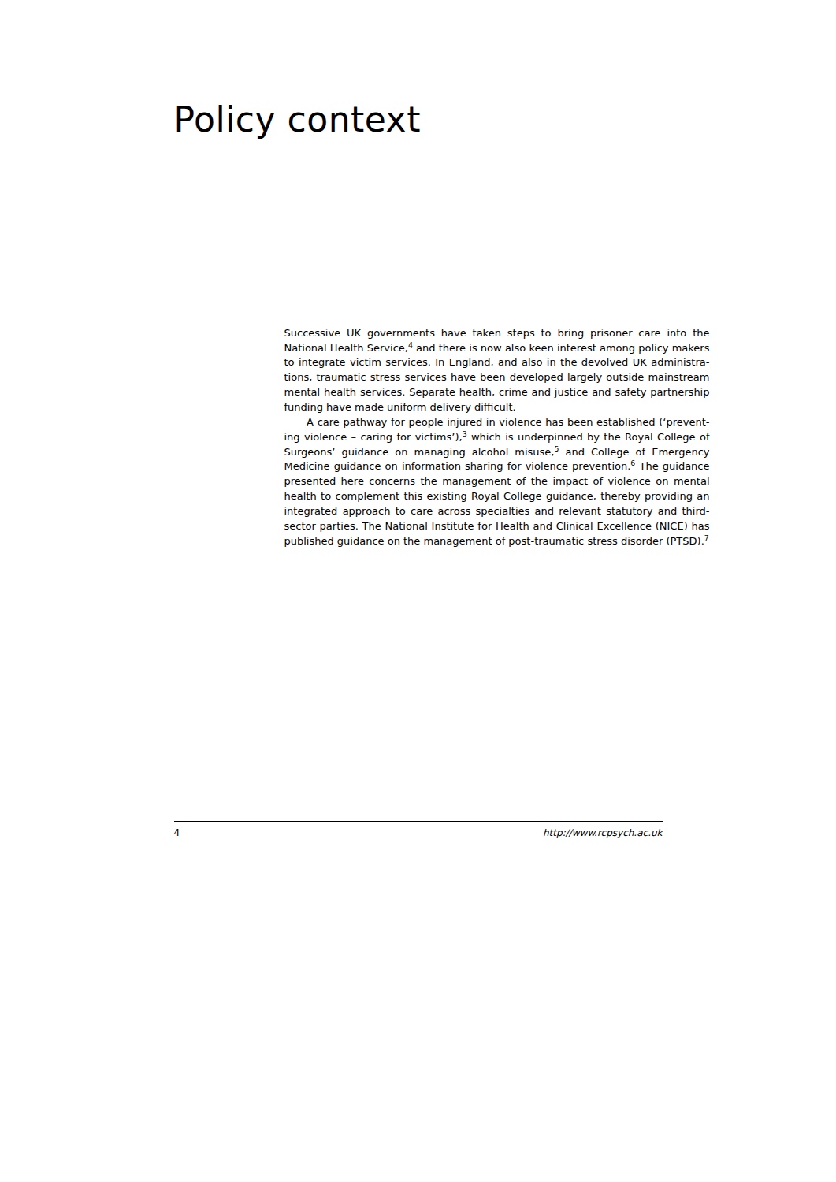Policy context
Successive UK governments have taken steps to bring prisoner care into the National Health Service,4 and there is now also keen interest among policy makers to integrate victim services. In England, and also in the devolved UK administrations, traumatic stress services have been developed largely outside mainstream mental health services. Separate health, crime and justice and safety partnership funding have made uniform delivery difficult.
A care pathway for people injured in violence has been established (‘preventing violence – caring for victims’),3 which is underpinned by the Royal College of Surgeons’ guidance on managing alcohol misuse,5 and College of Emergency Medicine guidance on information sharing for violence prevention.6 The guidance presented here concerns the management of the impact of violence on mental health to complement this existing Royal College guidance, thereby providing an integrated approach to care across specialties and relevant statutory and third-sector parties. The National Institute for Health and Clinical Excellence (NICE) has published guidance on the management of post-traumatic stress disorder (PTSD).7
4 http://www.rcpsych.ac.uk